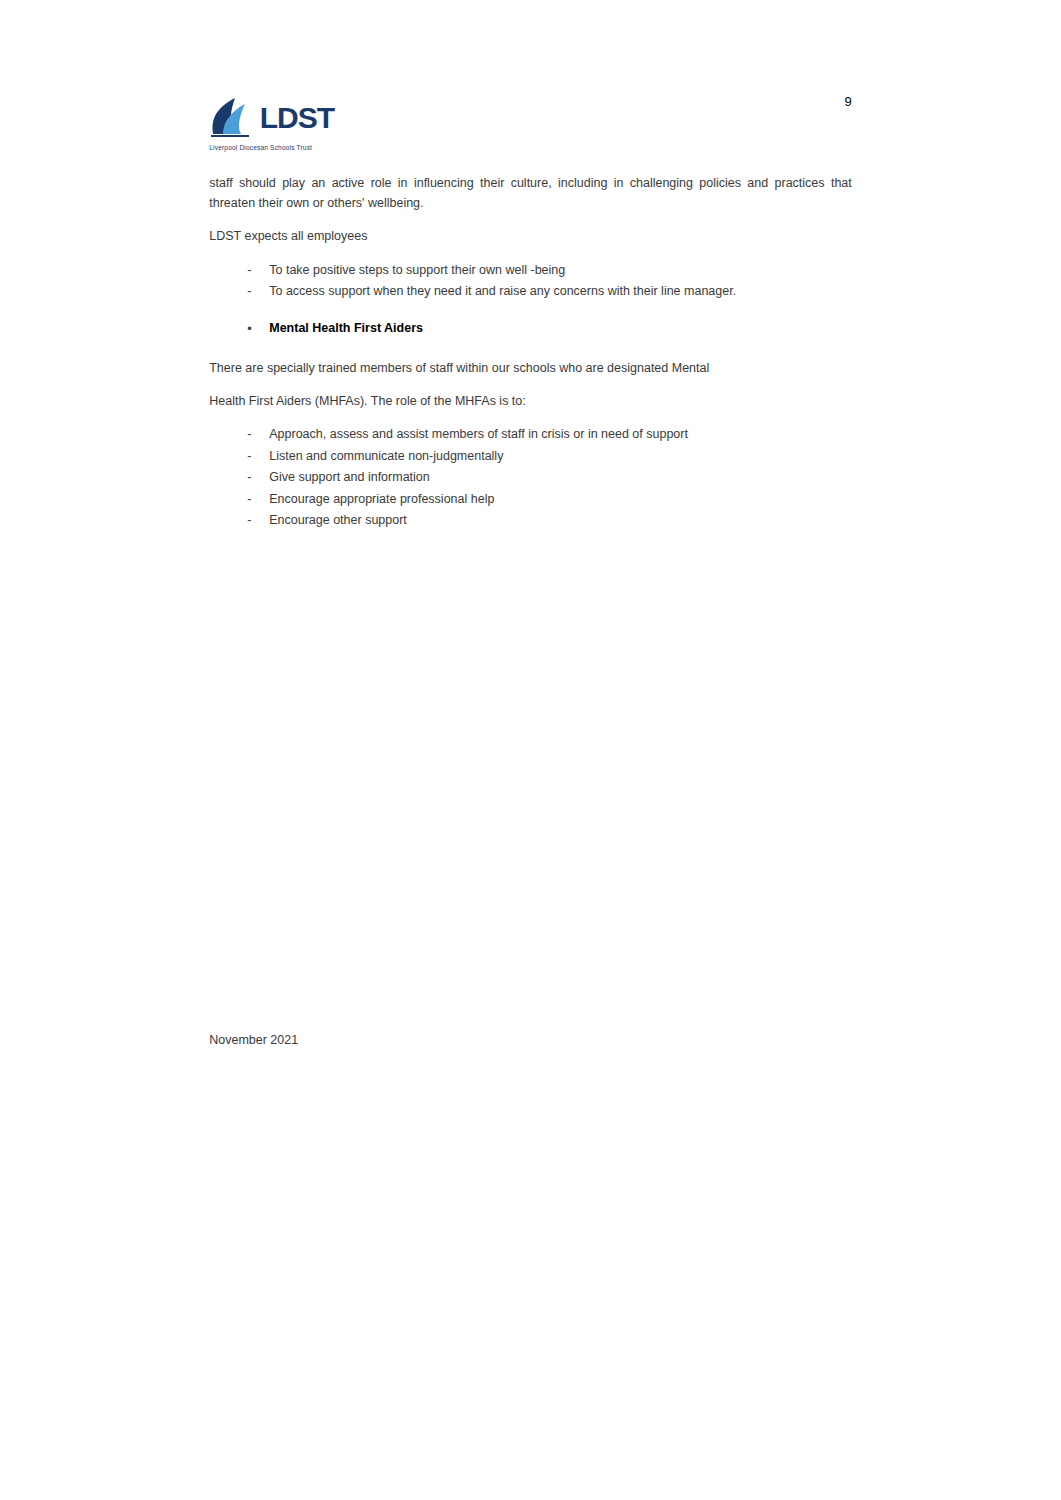LDST
Liverpool Diocesan Schools Trust
9
staff should play an active role in influencing their culture, including in challenging policies and practices that threaten their own or others' wellbeing.
LDST expects all employees
To take positive steps to support their own well -being
To access support when they need it and raise any concerns with their line manager.
Mental Health First Aiders
There are specially trained members of staff within our schools who are designated Mental
Health First Aiders (MHFAs). The role of the MHFAs is to:
Approach, assess and assist members of staff in crisis or in need of support
Listen and communicate non-judgmentally
Give support and information
Encourage appropriate professional help
Encourage other support
November 2021